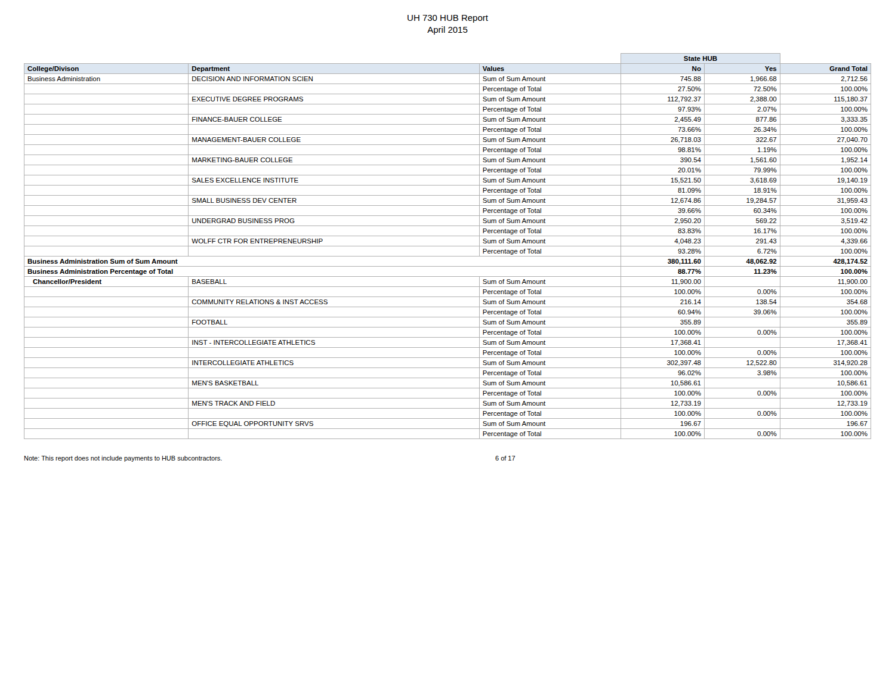UH 730 HUB Report
April 2015
| | State HUB | |
| --- | --- | --- |
| College/Divison | Department | Values | No | Yes | Grand Total |
| Business Administration | DECISION AND INFORMATION SCIEN | Sum of Sum Amount | 745.88 | 1,966.68 | 2,712.56 |
| | | Percentage of Total | 27.50% | 72.50% | 100.00% |
| | EXECUTIVE DEGREE PROGRAMS | Sum of Sum Amount | 112,792.37 | 2,388.00 | 115,180.37 |
| | | Percentage of Total | 97.93% | 2.07% | 100.00% |
| | FINANCE-BAUER COLLEGE | Sum of Sum Amount | 2,455.49 | 877.86 | 3,333.35 |
| | | Percentage of Total | 73.66% | 26.34% | 100.00% |
| | MANAGEMENT-BAUER COLLEGE | Sum of Sum Amount | 26,718.03 | 322.67 | 27,040.70 |
| | | Percentage of Total | 98.81% | 1.19% | 100.00% |
| | MARKETING-BAUER COLLEGE | Sum of Sum Amount | 390.54 | 1,561.60 | 1,952.14 |
| | | Percentage of Total | 20.01% | 79.99% | 100.00% |
| | SALES EXCELLENCE INSTITUTE | Sum of Sum Amount | 15,521.50 | 3,618.69 | 19,140.19 |
| | | Percentage of Total | 81.09% | 18.91% | 100.00% |
| | SMALL BUSINESS DEV CENTER | Sum of Sum Amount | 12,674.86 | 19,284.57 | 31,959.43 |
| | | Percentage of Total | 39.66% | 60.34% | 100.00% |
| | UNDERGRAD BUSINESS PROG | Sum of Sum Amount | 2,950.20 | 569.22 | 3,519.42 |
| | | Percentage of Total | 83.83% | 16.17% | 100.00% |
| | WOLFF CTR FOR ENTREPRENEURSHIP | Sum of Sum Amount | 4,048.23 | 291.43 | 4,339.66 |
| | | Percentage of Total | 93.28% | 6.72% | 100.00% |
| Business Administration Sum of Sum Amount | 380,111.60 | 48,062.92 | 428,174.52 |
| Business Administration Percentage of Total | 88.77% | 11.23% | 100.00% |
| Chancellor/President | BASEBALL | Sum of Sum Amount | 11,900.00 | | 11,900.00 |
| | | Percentage of Total | 100.00% | 0.00% | 100.00% |
| | COMMUNITY RELATIONS & INST ACCESS | Sum of Sum Amount | 216.14 | 138.54 | 354.68 |
| | | Percentage of Total | 60.94% | 39.06% | 100.00% |
| | FOOTBALL | Sum of Sum Amount | 355.89 | | 355.89 |
| | | Percentage of Total | 100.00% | 0.00% | 100.00% |
| | INST - INTERCOLLEGIATE ATHLETICS | Sum of Sum Amount | 17,368.41 | | 17,368.41 |
| | | Percentage of Total | 100.00% | 0.00% | 100.00% |
| | INTERCOLLEGIATE ATHLETICS | Sum of Sum Amount | 302,397.48 | 12,522.80 | 314,920.28 |
| | | Percentage of Total | 96.02% | 3.98% | 100.00% |
| | MEN'S BASKETBALL | Sum of Sum Amount | 10,586.61 | | 10,586.61 |
| | | Percentage of Total | 100.00% | 0.00% | 100.00% |
| | MEN'S TRACK AND FIELD | Sum of Sum Amount | 12,733.19 | | 12,733.19 |
| | | Percentage of Total | 100.00% | 0.00% | 100.00% |
| | OFFICE EQUAL OPPORTUNITY SRVS | Sum of Sum Amount | 196.67 | | 196.67 |
| | | Percentage of Total | 100.00% | 0.00% | 100.00% |
Note: This report does not include payments to HUB subcontractors.
6 of 17